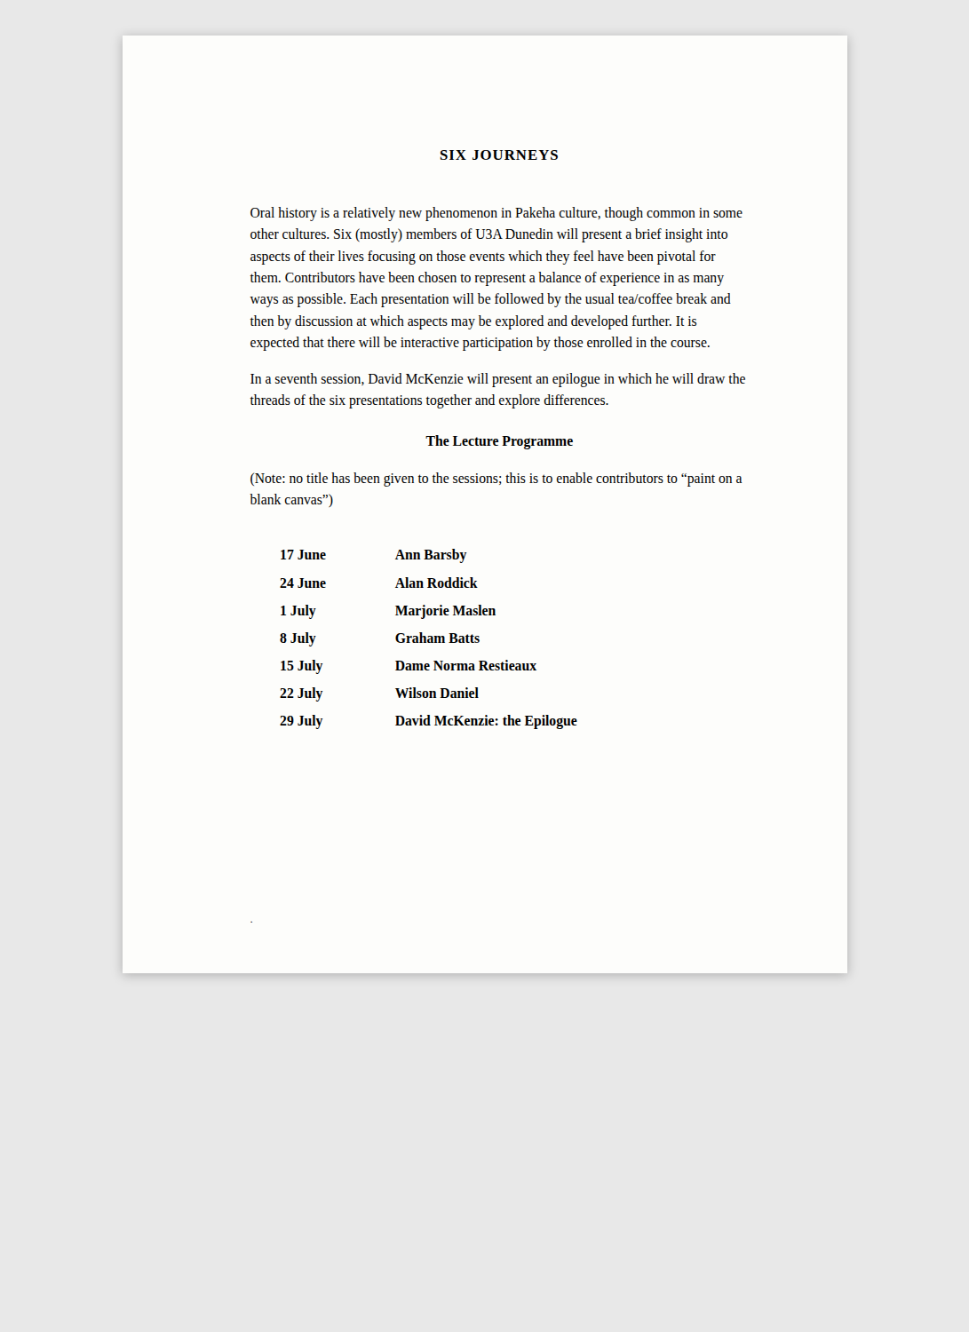SIX JOURNEYS
Oral history is a relatively new phenomenon in Pakeha culture, though common in some other cultures. Six (mostly) members of U3A Dunedin will present a brief insight into aspects of their lives focusing on those events which they feel have been pivotal for them. Contributors have been chosen to represent a balance of experience in as many ways as possible. Each presentation will be followed by the usual tea/coffee break and then by discussion at which aspects may be explored and developed further. It is expected that there will be interactive participation by those enrolled in the course.
In a seventh session, David McKenzie will present an epilogue in which he will draw the threads of the six presentations together and explore differences.
The Lecture Programme
(Note: no title has been given to the sessions; this is to enable contributors to “paint on a blank canvas”)
| 17 June | Ann Barsby |
| 24 June | Alan Roddick |
| 1 July | Marjorie Maslen |
| 8 July | Graham Batts |
| 15 July | Dame Norma Restieaux |
| 22 July | Wilson Daniel |
| 29 July | David McKenzie: the Epilogue |
.